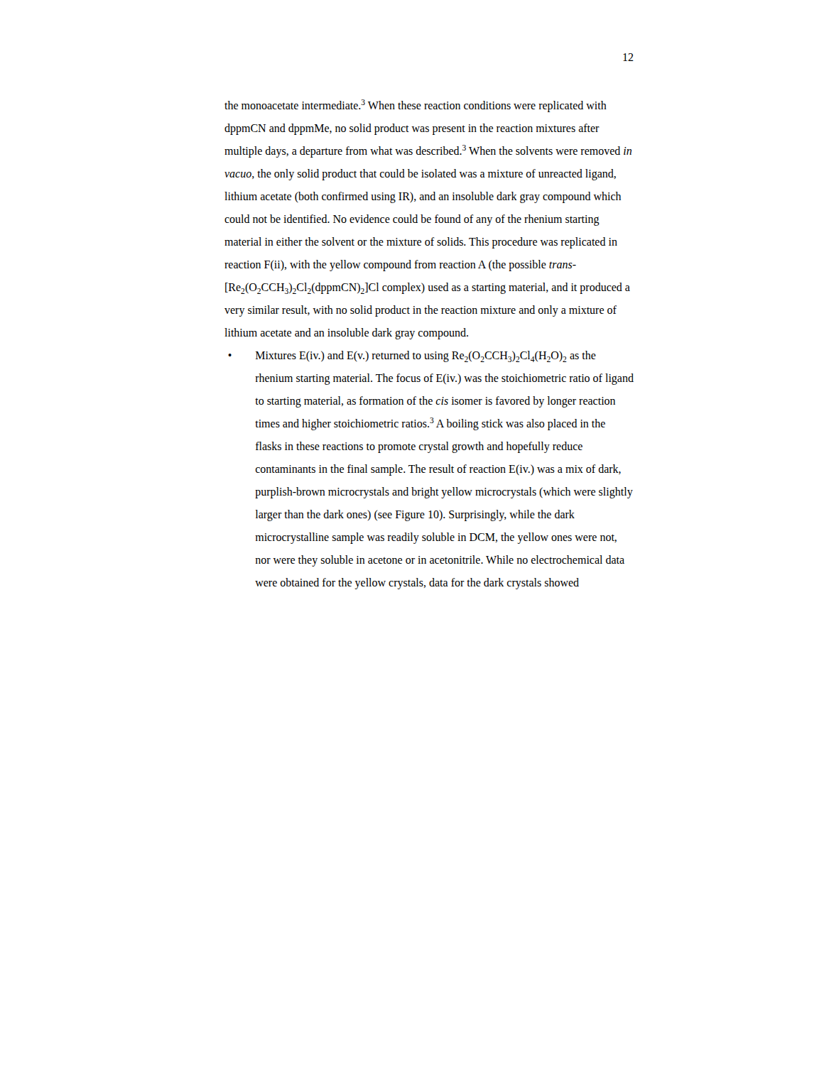12
the monoacetate intermediate.3 When these reaction conditions were replicated with dppmCN and dppmMe, no solid product was present in the reaction mixtures after multiple days, a departure from what was described.3 When the solvents were removed in vacuo, the only solid product that could be isolated was a mixture of unreacted ligand, lithium acetate (both confirmed using IR), and an insoluble dark gray compound which could not be identified. No evidence could be found of any of the rhenium starting material in either the solvent or the mixture of solids. This procedure was replicated in reaction F(ii), with the yellow compound from reaction A (the possible trans-[Re2(O2CCH3)2Cl2(dppmCN)2]Cl complex) used as a starting material, and it produced a very similar result, with no solid product in the reaction mixture and only a mixture of lithium acetate and an insoluble dark gray compound.
Mixtures E(iv.) and E(v.) returned to using Re2(O2CCH3)2Cl4(H2O)2 as the rhenium starting material. The focus of E(iv.) was the stoichiometric ratio of ligand to starting material, as formation of the cis isomer is favored by longer reaction times and higher stoichiometric ratios.3 A boiling stick was also placed in the flasks in these reactions to promote crystal growth and hopefully reduce contaminants in the final sample. The result of reaction E(iv.) was a mix of dark, purplish-brown microcrystals and bright yellow microcrystals (which were slightly larger than the dark ones) (see Figure 10). Surprisingly, while the dark microcrystalline sample was readily soluble in DCM, the yellow ones were not, nor were they soluble in acetone or in acetonitrile. While no electrochemical data were obtained for the yellow crystals, data for the dark crystals showed